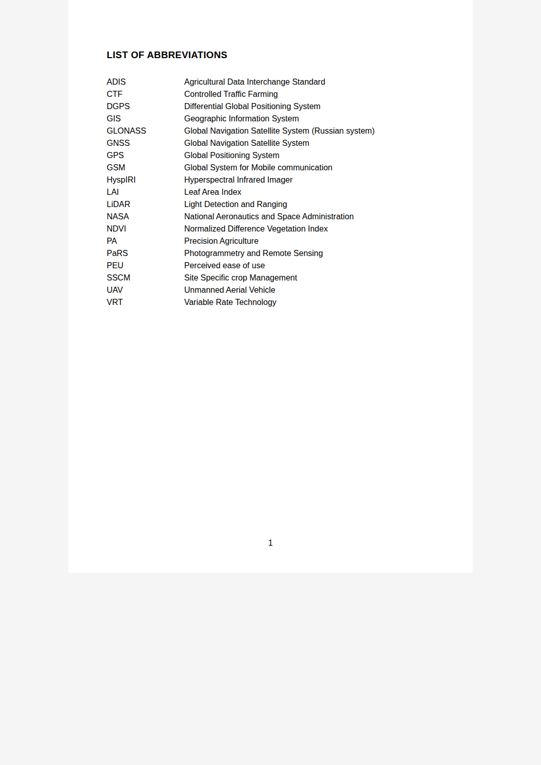LIST OF ABBREVIATIONS
ADIS
Agricultural Data Interchange Standard
CTF
Controlled Traffic Farming
DGPS
Differential Global Positioning System
GIS
Geographic Information System
GLONASS
Global Navigation Satellite System (Russian system)
GNSS
Global Navigation Satellite System
GPS
Global Positioning System
GSM
Global System for Mobile communication
HyspIRI
Hyperspectral Infrared Imager
LAI
Leaf Area Index
LiDAR
Light Detection and Ranging
NASA
National Aeronautics and Space Administration
NDVI
Normalized Difference Vegetation Index
PA
Precision Agriculture
PaRS
Photogrammetry and Remote Sensing
PEU
Perceived ease of use
SSCM
Site Specific crop Management
UAV
Unmanned Aerial Vehicle
VRT
Variable Rate Technology
1